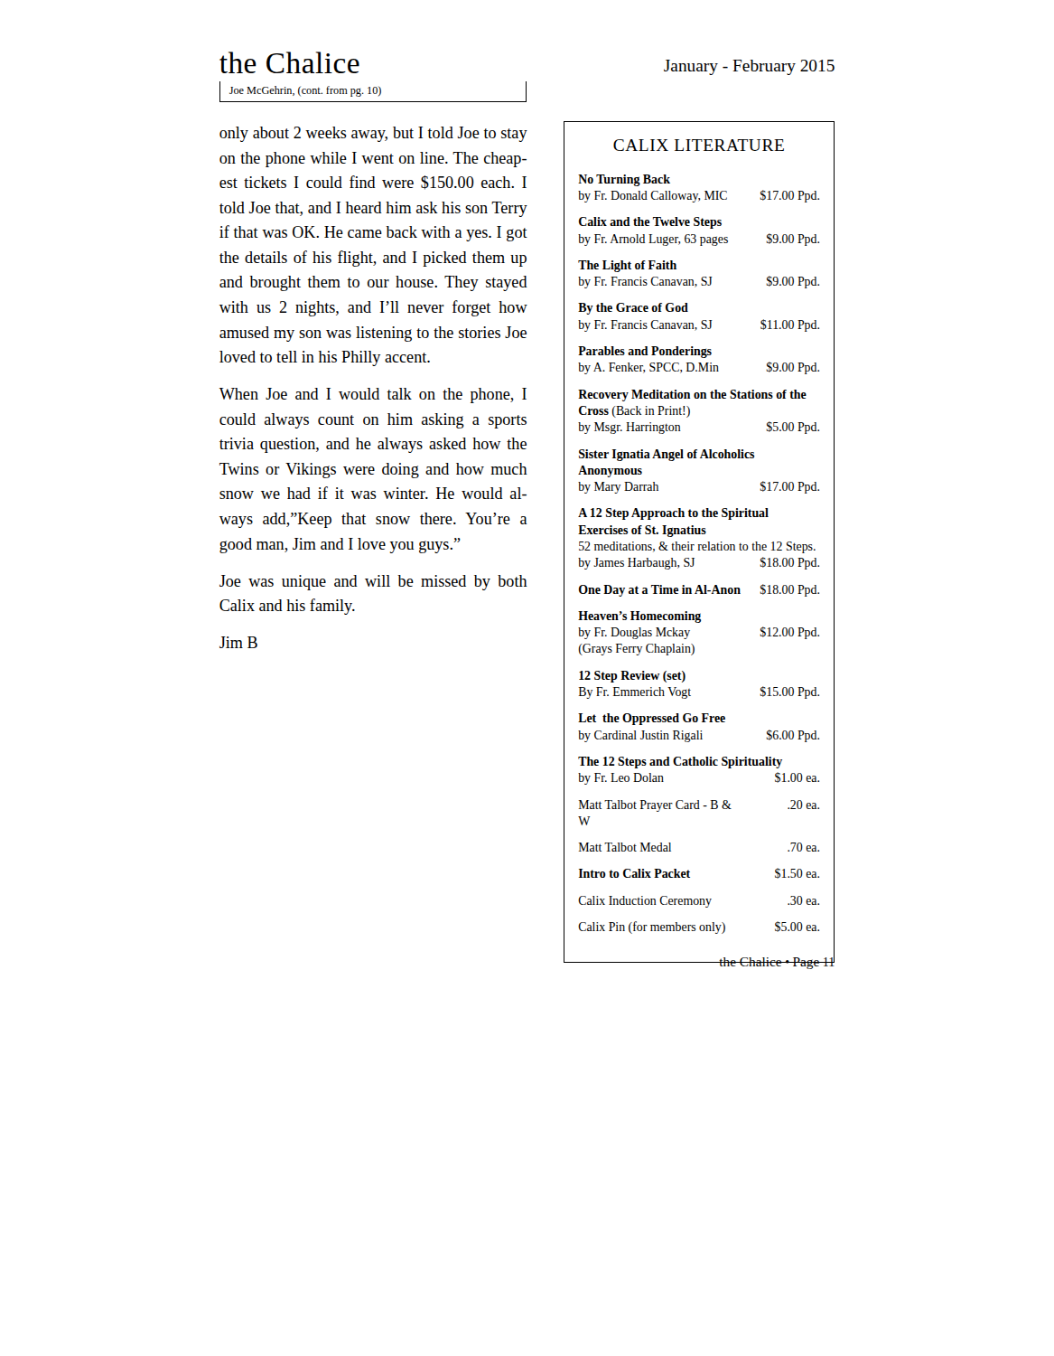the Chalice
January - February 2015
Joe McGehrin, (cont. from pg. 10)
only about 2 weeks away, but I told Joe to stay on the phone while I went on line. The cheapest tickets I could find were $150.00 each. I told Joe that, and I heard him ask his son Terry if that was OK. He came back with a yes. I got the details of his flight, and I picked them up and brought them to our house. They stayed with us 2 nights, and I’ll never forget how amused my son was listening to the stories Joe loved to tell in his Philly accent.
When Joe and I would talk on the phone, I could always count on him asking a sports trivia question, and he always asked how the Twins or Vikings were doing and how much snow we had if it was winter. He would always add,”Keep that snow there. You’re a good man, Jim and I love you guys.”
Joe was unique and will be missed by both Calix and his family.
Jim B
CALIX LITERATURE
| No Turning Back |
| by Fr. Donald Calloway, MIC | $17.00 Ppd. |
| Calix and the Twelve Steps |
| by Fr. Arnold Luger, 63 pages | $9.00 Ppd. |
| The Light of Faith |
| by Fr. Francis Canavan, SJ | $9.00 Ppd. |
| By the Grace of God |
| by Fr. Francis Canavan, SJ | $11.00 Ppd. |
| Parables and Ponderings |
| by A. Fenker, SPCC, D.Min | $9.00 Ppd. |
| Recovery Meditation on the Stations of the Cross (Back in Print!) |
| by Msgr. Harrington | $5.00 Ppd. |
| Sister Ignatia Angel of Alcoholics Anonymous |
| by Mary Darrah | $17.00 Ppd. |
| A 12 Step Approach to the Spiritual Exercises of St. Ignatius |
| 52 meditations, & their relation to the 12 Steps. |
| by James Harbaugh, SJ | $18.00 Ppd. |
| One Day at a Time in Al-Anon | $18.00 Ppd. |
| Heaven’s Homecoming |
| by Fr. Douglas Mckay | $12.00 Ppd. |
| (Grays Ferry Chaplain) |
| 12 Step Review (set) |
| By Fr. Emmerich Vogt | $15.00 Ppd. |
| Let the Oppressed Go Free |
| by Cardinal Justin Rigali | $6.00 Ppd. |
| The 12 Steps and Catholic Spirituality |
| by Fr. Leo Dolan | $1.00 ea. |
| Matt Talbot Prayer Card - B & W | .20 ea. |
| Matt Talbot Medal | .70 ea. |
| Intro to Calix Packet | $1.50 ea. |
| Calix Induction Ceremony | .30 ea. |
| Calix Pin (for members only) | $5.00 ea. |
the Chalice • Page 11